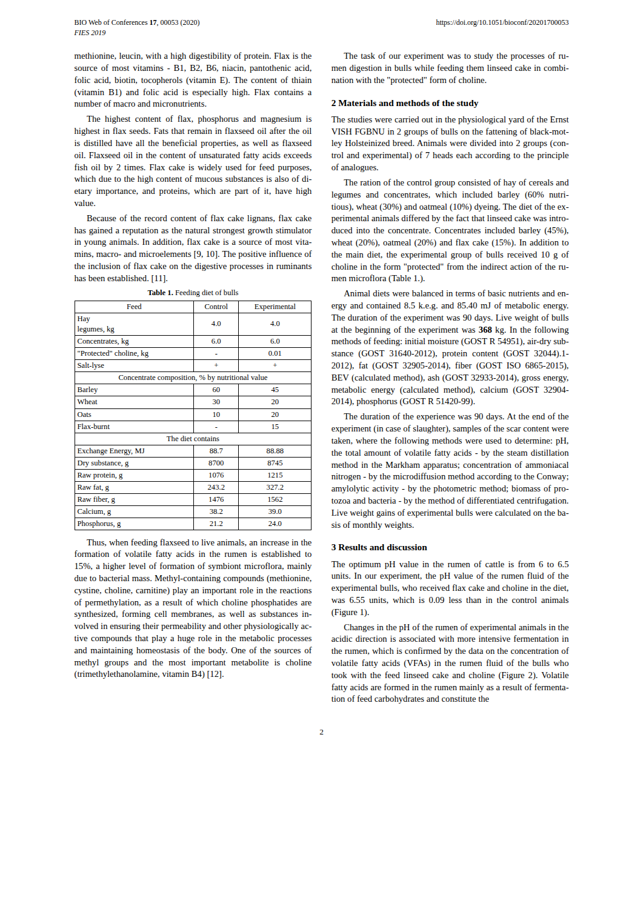BIO Web of Conferences 17, 00053 (2020)
FIES 2019
https://doi.org/10.1051/bioconf/20201700053
methionine, leucin, with a high digestibility of protein. Flax is the source of most vitamins - B1, B2, B6, niacin, pantothenic acid, folic acid, biotin, tocopherols (vitamin E). The content of thiain (vitamin B1) and folic acid is especially high. Flax contains a number of macro and micronutrients.
The highest content of flax, phosphorus and magnesium is highest in flax seeds. Fats that remain in flaxseed oil after the oil is distilled have all the beneficial properties, as well as flaxseed oil. Flaxseed oil in the content of unsaturated fatty acids exceeds fish oil by 2 times. Flax cake is widely used for feed purposes, which due to the high content of mucous substances is also of dietary importance, and proteins, which are part of it, have high value.
Because of the record content of flax cake lignans, flax cake has gained a reputation as the natural strongest growth stimulator in young animals. In addition, flax cake is a source of most vitamins, macro- and microelements [9, 10]. The positive influence of the inclusion of flax cake on the digestive processes in ruminants has been established. [11].
Table 1. Feeding diet of bulls
| Feed | Control | Experimental |
| --- | --- | --- |
| Hay legumes, kg | 4.0 | 4.0 |
| Concentrates, kg | 6.0 | 6.0 |
| "Protected" choline, kg | - | 0.01 |
| Salt-lyse | + | + |
| Concentrate composition, % by nutritional value |
| Barley | 60 | 45 |
| Wheat | 30 | 20 |
| Oats | 10 | 20 |
| Flax-burnt | - | 15 |
| The diet contains |
| Exchange Energy, MJ | 88.7 | 88.88 |
| Dry substance, g | 8700 | 8745 |
| Raw protein, g | 1076 | 1215 |
| Raw fat, g | 243.2 | 327.2 |
| Raw fiber, g | 1476 | 1562 |
| Calcium, g | 38.2 | 39.0 |
| Phosphorus, g | 21.2 | 24.0 |
Thus, when feeding flaxseed to live animals, an increase in the formation of volatile fatty acids in the rumen is established to 15%, a higher level of formation of symbiont microflora, mainly due to bacterial mass. Methyl-containing compounds (methionine, cystine, choline, carnitine) play an important role in the reactions of permethylation, as a result of which choline phosphatides are synthesized, forming cell membranes, as well as substances involved in ensuring their permeability and other physiologically active compounds that play a huge role in the metabolic processes and maintaining homeostasis of the body. One of the sources of methyl groups and the most important metabolite is choline (trimethylethanolamine, vitamin B4) [12].
The task of our experiment was to study the processes of rumen digestion in bulls while feeding them linseed cake in combination with the "protected" form of choline.
2 Materials and methods of the study
The studies were carried out in the physiological yard of the Ernst VISH FGBNU in 2 groups of bulls on the fattening of black-motley Holsteinized breed. Animals were divided into 2 groups (control and experimental) of 7 heads each according to the principle of analogues.
The ration of the control group consisted of hay of cereals and legumes and concentrates, which included barley (60% nutritious), wheat (30%) and oatmeal (10%) dyeing. The diet of the experimental animals differed by the fact that linseed cake was introduced into the concentrate. Concentrates included barley (45%), wheat (20%), oatmeal (20%) and flax cake (15%). In addition to the main diet, the experimental group of bulls received 10 g of choline in the form "protected" from the indirect action of the rumen microflora (Table 1.).
Animal diets were balanced in terms of basic nutrients and energy and contained 8.5 k.e.g. and 85.40 mJ of metabolic energy. The duration of the experiment was 90 days. Live weight of bulls at the beginning of the experiment was 368 kg. In the following methods of feeding: initial moisture (GOST R 54951), air-dry substance (GOST 31640-2012), protein content (GOST 32044).1-2012), fat (GOST 32905-2014), fiber (GOST ISO 6865-2015), BEV (calculated method), ash (GOST 32933-2014), gross energy, metabolic energy (calculated method), calcium (GOST 32904-2014), phosphorus (GOST R 51420-99).
The duration of the experience was 90 days. At the end of the experiment (in case of slaughter), samples of the scar content were taken, where the following methods were used to determine: pH, the total amount of volatile fatty acids - by the steam distillation method in the Markham apparatus; concentration of ammoniacal nitrogen - by the microdiffusion method according to the Conway; amylolytic activity - by the photometric method; biomass of protozoa and bacteria - by the method of differentiated centrifugation. Live weight gains of experimental bulls were calculated on the basis of monthly weights.
3 Results and discussion
The optimum pH value in the rumen of cattle is from 6 to 6.5 units. In our experiment, the pH value of the rumen fluid of the experimental bulls, who received flax cake and choline in the diet, was 6.55 units, which is 0.09 less than in the control animals (Figure 1).
Changes in the pH of the rumen of experimental animals in the acidic direction is associated with more intensive fermentation in the rumen, which is confirmed by the data on the concentration of volatile fatty acids (VFAs) in the rumen fluid of the bulls who took with the feed linseed cake and choline (Figure 2). Volatile fatty acids are formed in the rumen mainly as a result of fermentation of feed carbohydrates and constitute the
2